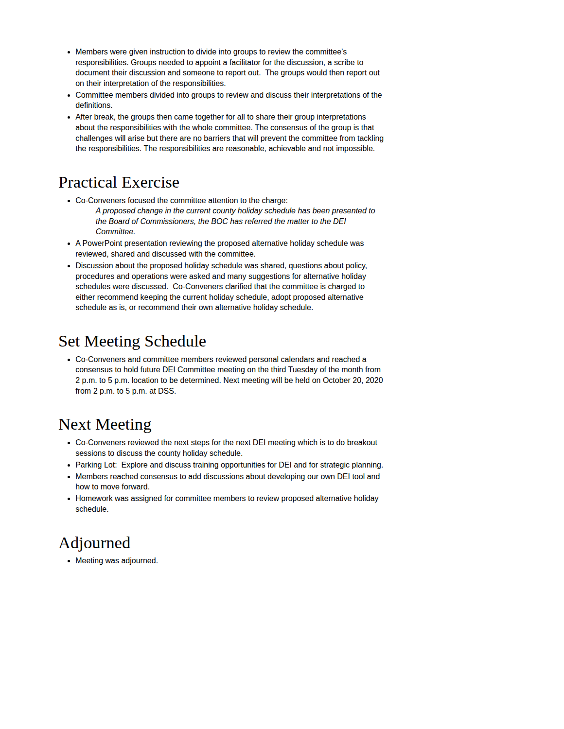Members were given instruction to divide into groups to review the committee’s responsibilities. Groups needed to appoint a facilitator for the discussion, a scribe to document their discussion and someone to report out. The groups would then report out on their interpretation of the responsibilities.
Committee members divided into groups to review and discuss their interpretations of the definitions.
After break, the groups then came together for all to share their group interpretations about the responsibilities with the whole committee. The consensus of the group is that challenges will arise but there are no barriers that will prevent the committee from tackling the responsibilities. The responsibilities are reasonable, achievable and not impossible.
Practical Exercise
Co-Conveners focused the committee attention to the charge:
A proposed change in the current county holiday schedule has been presented to the Board of Commissioners, the BOC has referred the matter to the DEI Committee.
A PowerPoint presentation reviewing the proposed alternative holiday schedule was reviewed, shared and discussed with the committee.
Discussion about the proposed holiday schedule was shared, questions about policy, procedures and operations were asked and many suggestions for alternative holiday schedules were discussed. Co-Conveners clarified that the committee is charged to either recommend keeping the current holiday schedule, adopt proposed alternative schedule as is, or recommend their own alternative holiday schedule.
Set Meeting Schedule
Co-Conveners and committee members reviewed personal calendars and reached a consensus to hold future DEI Committee meeting on the third Tuesday of the month from 2 p.m. to 5 p.m. location to be determined. Next meeting will be held on October 20, 2020 from 2 p.m. to 5 p.m. at DSS.
Next Meeting
Co-Conveners reviewed the next steps for the next DEI meeting which is to do breakout sessions to discuss the county holiday schedule.
Parking Lot: Explore and discuss training opportunities for DEI and for strategic planning.
Members reached consensus to add discussions about developing our own DEI tool and how to move forward.
Homework was assigned for committee members to review proposed alternative holiday schedule.
Adjourned
Meeting was adjourned.